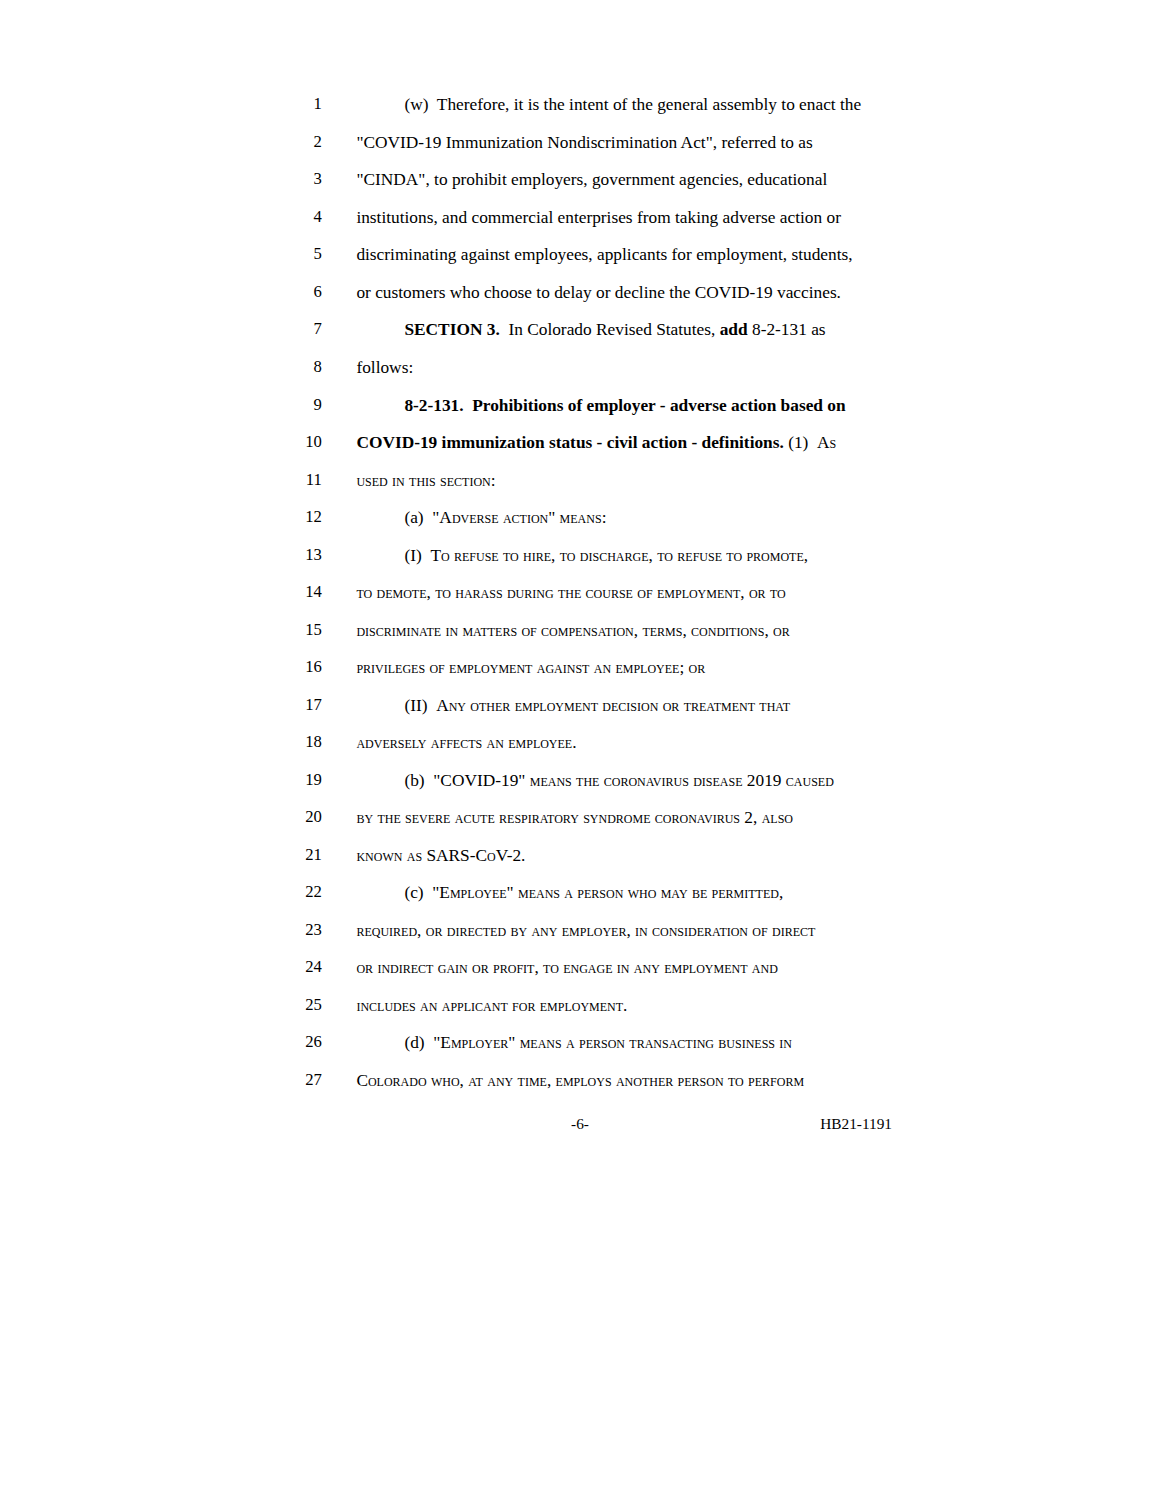| 1 | (w) Therefore, it is the intent of the general assembly to enact the |
| 2 | "COVID-19 Immunization Nondiscrimination Act", referred to as |
| 3 | "CINDA", to prohibit employers, government agencies, educational |
| 4 | institutions, and commercial enterprises from taking adverse action or |
| 5 | discriminating against employees, applicants for employment, students, |
| 6 | or customers who choose to delay or decline the COVID-19 vaccines. |
| 7 | SECTION 3. In Colorado Revised Statutes, add 8-2-131 as |
| 8 | follows: |
| 9 | 8-2-131. Prohibitions of employer - adverse action based on |
| 10 | COVID-19 immunization status - civil action - definitions. (1) As |
| 11 | used in this section: |
| 12 | (a) "Adverse action" means: |
| 13 | (I) To refuse to hire, to discharge, to refuse to promote, |
| 14 | to demote, to harass during the course of employment, or to |
| 15 | discriminate in matters of compensation, terms, conditions, or |
| 16 | privileges of employment against an employee; or |
| 17 | (II) Any other employment decision or treatment that |
| 18 | adversely affects an employee. |
| 19 | (b) "COVID-19" means the coronavirus disease 2019 caused |
| 20 | by the severe acute respiratory syndrome coronavirus 2, also |
| 21 | known as SARS-CoV-2. |
| 22 | (c) "Employee" means a person who may be permitted, |
| 23 | required, or directed by any employer, in consideration of direct |
| 24 | or indirect gain or profit, to engage in any employment and |
| 25 | includes an applicant for employment. |
| 26 | (d) "Employer" means a person transacting business in |
| 27 | Colorado who, at any time, employs another person to perform |
-6-
HB21-1191